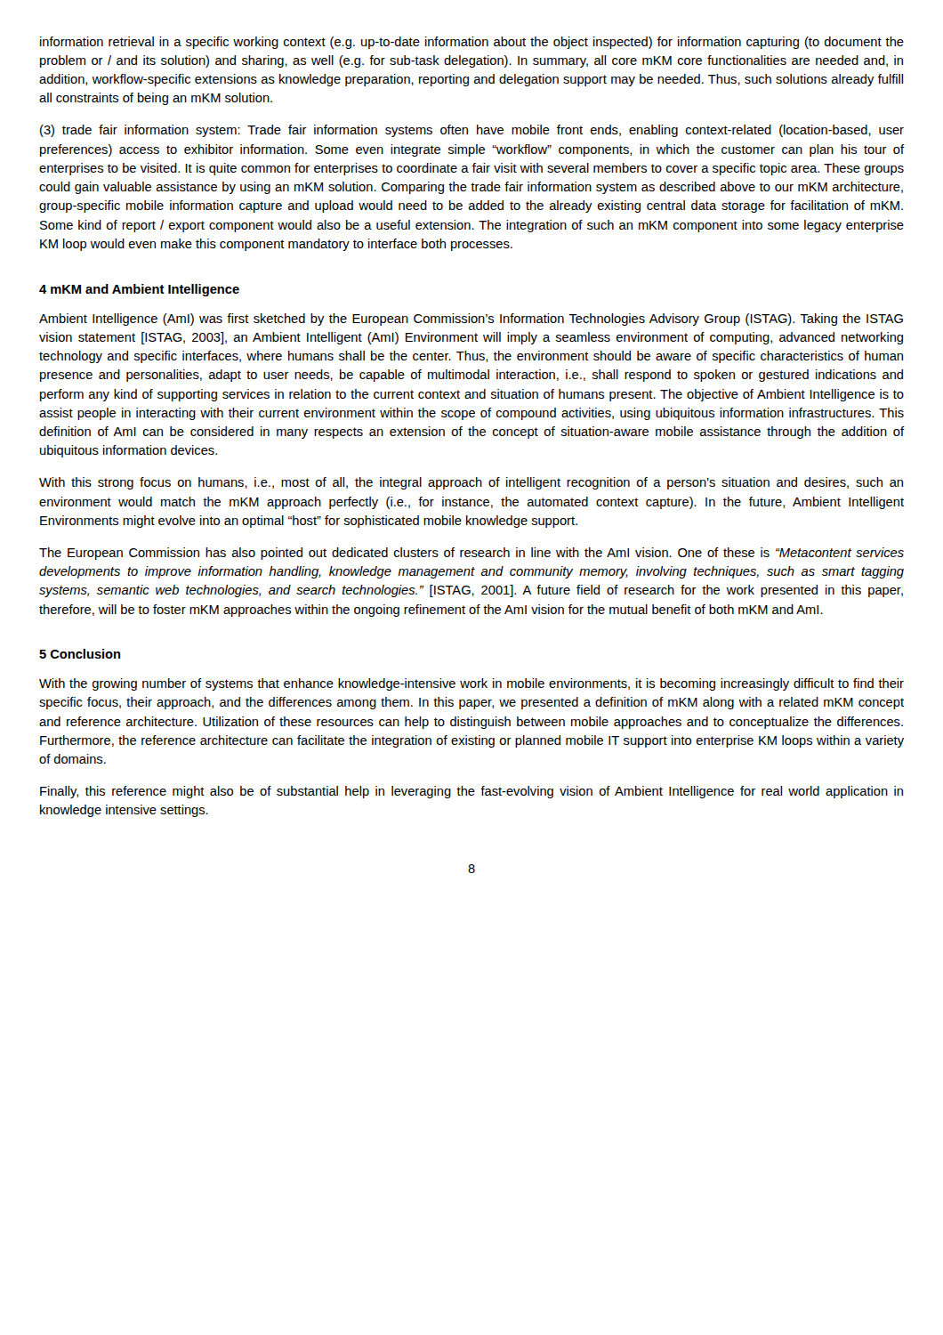information retrieval in a specific working context (e.g. up-to-date information about the object inspected) for information capturing (to document the problem or / and its solution) and sharing, as well (e.g. for sub-task delegation). In summary, all core mKM core functionalities are needed and, in addition, workflow-specific extensions as knowledge preparation, reporting and delegation support may be needed. Thus, such solutions already fulfill all constraints of being an mKM solution.
(3) trade fair information system: Trade fair information systems often have mobile front ends, enabling context-related (location-based, user preferences) access to exhibitor information. Some even integrate simple “workflow” components, in which the customer can plan his tour of enterprises to be visited. It is quite common for enterprises to coordinate a fair visit with several members to cover a specific topic area. These groups could gain valuable assistance by using an mKM solution. Comparing the trade fair information system as described above to our mKM architecture, group-specific mobile information capture and upload would need to be added to the already existing central data storage for facilitation of mKM. Some kind of report / export component would also be a useful extension. The integration of such an mKM component into some legacy enterprise KM loop would even make this component mandatory to interface both processes.
4 mKM and Ambient Intelligence
Ambient Intelligence (AmI) was first sketched by the European Commission’s Information Technologies Advisory Group (ISTAG). Taking the ISTAG vision statement [ISTAG, 2003], an Ambient Intelligent (AmI) Environment will imply a seamless environment of computing, advanced networking technology and specific interfaces, where humans shall be the center. Thus, the environment should be aware of specific characteristics of human presence and personalities, adapt to user needs, be capable of multimodal interaction, i.e., shall respond to spoken or gestured indications and perform any kind of supporting services in relation to the current context and situation of humans present. The objective of Ambient Intelligence is to assist people in interacting with their current environment within the scope of compound activities, using ubiquitous information infrastructures. This definition of AmI can be considered in many respects an extension of the concept of situation-aware mobile assistance through the addition of ubiquitous information devices.
With this strong focus on humans, i.e., most of all, the integral approach of intelligent recognition of a person's situation and desires, such an environment would match the mKM approach perfectly (i.e., for instance, the automated context capture). In the future, Ambient Intelligent Environments might evolve into an optimal “host” for sophisticated mobile knowledge support.
The European Commission has also pointed out dedicated clusters of research in line with the AmI vision. One of these is “Metacontent services developments to improve information handling, knowledge management and community memory, involving techniques, such as smart tagging systems, semantic web technologies, and search technologies.” [ISTAG, 2001]. A future field of research for the work presented in this paper, therefore, will be to foster mKM approaches within the ongoing refinement of the AmI vision for the mutual benefit of both mKM and AmI.
5 Conclusion
With the growing number of systems that enhance knowledge-intensive work in mobile environments, it is becoming increasingly difficult to find their specific focus, their approach, and the differences among them. In this paper, we presented a definition of mKM along with a related mKM concept and reference architecture. Utilization of these resources can help to distinguish between mobile approaches and to conceptualize the differences. Furthermore, the reference architecture can facilitate the integration of existing or planned mobile IT support into enterprise KM loops within a variety of domains.
Finally, this reference might also be of substantial help in leveraging the fast-evolving vision of Ambient Intelligence for real world application in knowledge intensive settings.
8